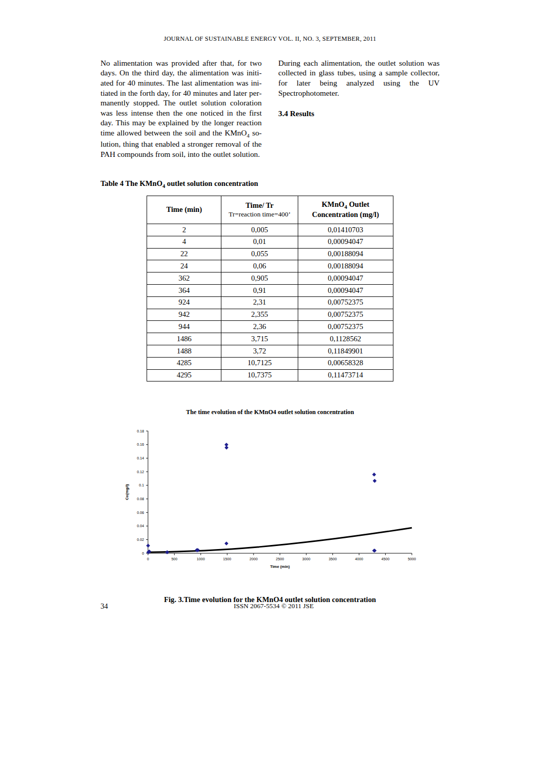JOURNAL OF SUSTAINABLE ENERGY VOL. II, NO. 3, SEPTEMBER, 2011
No alimentation was provided after that, for two days. On the third day, the alimentation was initiated for 40 minutes. The last alimentation was initiated in the forth day, for 40 minutes and later permanently stopped. The outlet solution coloration was less intense then the one noticed in the first day. This may be explained by the longer reaction time allowed between the soil and the KMnO4 solution, thing that enabled a stronger removal of the PAH compounds from soil, into the outlet solution.
During each alimentation, the outlet solution was collected in glass tubes, using a sample collector, for later being analyzed using the UV Spectrophotometer.
3.4 Results
Table 4 The KMnO4 outlet solution concentration
| Time (min) | Time/ Tr Tr=reaction time=400’ | KMnO 4 Outlet Concentration (mg/l) |
| --- | --- | --- |
| 2 | 0,005 | 0,01410703 |
| 4 | 0,01 | 0,00094047 |
| 22 | 0,055 | 0,00188094 |
| 24 | 0,06 | 0,00188094 |
| 362 | 0,905 | 0,00094047 |
| 364 | 0,91 | 0,00094047 |
| 924 | 2,31 | 0,00752375 |
| 942 | 2,355 | 0,00752375 |
| 944 | 2,36 | 0,00752375 |
| 1486 | 3,715 | 0,1128562 |
| 1488 | 3,72 | 0,11849901 |
| 4285 | 10,7125 | 0,00658328 |
| 4295 | 10,7375 | 0,11473714 |
The time evolution of the KMnO4 outlet solution concentration
0 0.02 0.04 0.06 0.08 0.1 0.12 0.14 0.16 0.18 0 500 1000 1500 2000 2500 3000 3500 4000 4500 5000 Time (min) Co(mg/l)
Fig. 3.Time evolution for the KMnO4 outlet solution concentration
34
ISSN 2067-5534 © 2011 JSE